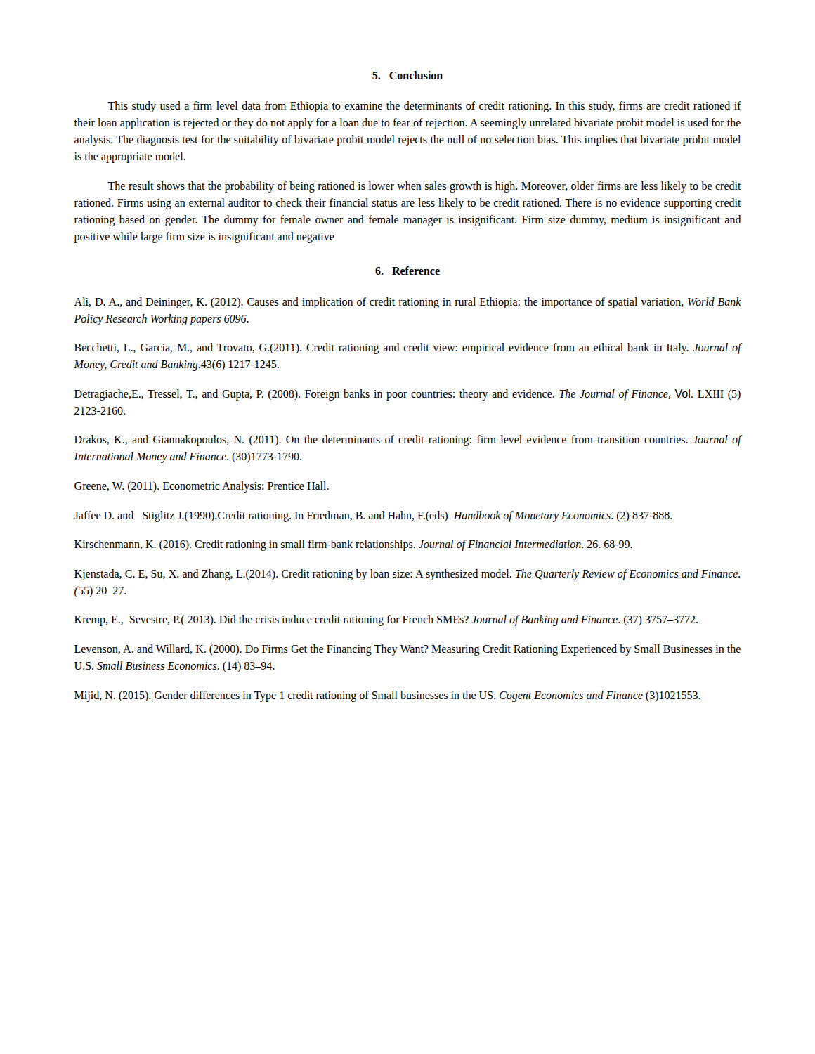5. Conclusion
This study used a firm level data from Ethiopia to examine the determinants of credit rationing. In this study, firms are credit rationed if their loan application is rejected or they do not apply for a loan due to fear of rejection. A seemingly unrelated bivariate probit model is used for the analysis. The diagnosis test for the suitability of bivariate probit model rejects the null of no selection bias. This implies that bivariate probit model is the appropriate model.
The result shows that the probability of being rationed is lower when sales growth is high. Moreover, older firms are less likely to be credit rationed. Firms using an external auditor to check their financial status are less likely to be credit rationed. There is no evidence supporting credit rationing based on gender. The dummy for female owner and female manager is insignificant. Firm size dummy, medium is insignificant and positive while large firm size is insignificant and negative
6. Reference
Ali, D. A., and Deininger, K. (2012). Causes and implication of credit rationing in rural Ethiopia: the importance of spatial variation, World Bank Policy Research Working papers 6096.
Becchetti, L., Garcia, M., and Trovato, G.(2011). Credit rationing and credit view: empirical evidence from an ethical bank in Italy. Journal of Money, Credit and Banking.43(6) 1217-1245.
Detragiache,E., Tressel, T., and Gupta, P. (2008). Foreign banks in poor countries: theory and evidence. The Journal of Finance, Vol. LXIII (5) 2123-2160.
Drakos, K., and Giannakopoulos, N. (2011). On the determinants of credit rationing: firm level evidence from transition countries. Journal of International Money and Finance. (30)1773-1790.
Greene, W. (2011). Econometric Analysis: Prentice Hall.
Jaffee D. and Stiglitz J.(1990).Credit rationing. In Friedman, B. and Hahn, F.(eds) Handbook of Monetary Economics. (2) 837-888.
Kirschenmann, K. (2016). Credit rationing in small firm-bank relationships. Journal of Financial Intermediation. 26. 68-99.
Kjenstada, C. E, Su, X. and Zhang, L.(2014). Credit rationing by loan size: A synthesized model. The Quarterly Review of Economics and Finance. (55) 20–27.
Kremp, E., Sevestre, P.( 2013). Did the crisis induce credit rationing for French SMEs? Journal of Banking and Finance. (37) 3757–3772.
Levenson, A. and Willard, K. (2000). Do Firms Get the Financing They Want? Measuring Credit Rationing Experienced by Small Businesses in the U.S. Small Business Economics. (14) 83–94.
Mijid, N. (2015). Gender differences in Type 1 credit rationing of Small businesses in the US. Cogent Economics and Finance (3)1021553.